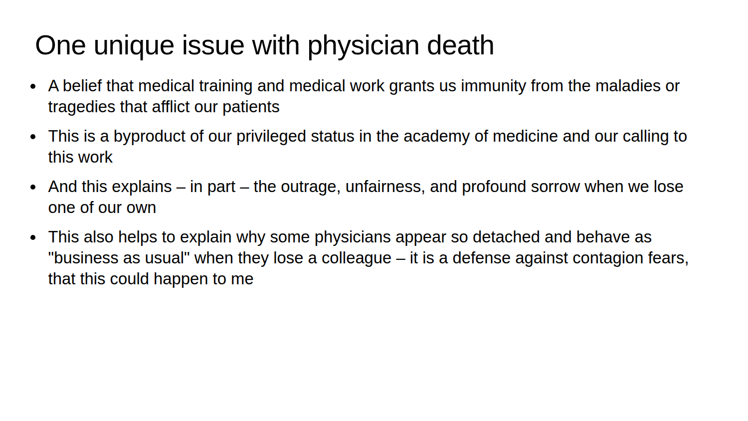One unique issue with physician death
A belief that medical training and medical work grants us immunity from the maladies or tragedies that afflict our patients
This is a byproduct of our privileged status in the academy of medicine and our calling to this work
And this explains – in part – the outrage, unfairness, and profound sorrow when we lose one of our own
This also helps to explain why some physicians appear so detached and behave as "business as usual" when they lose a colleague – it is a defense against contagion fears, that this could happen to me